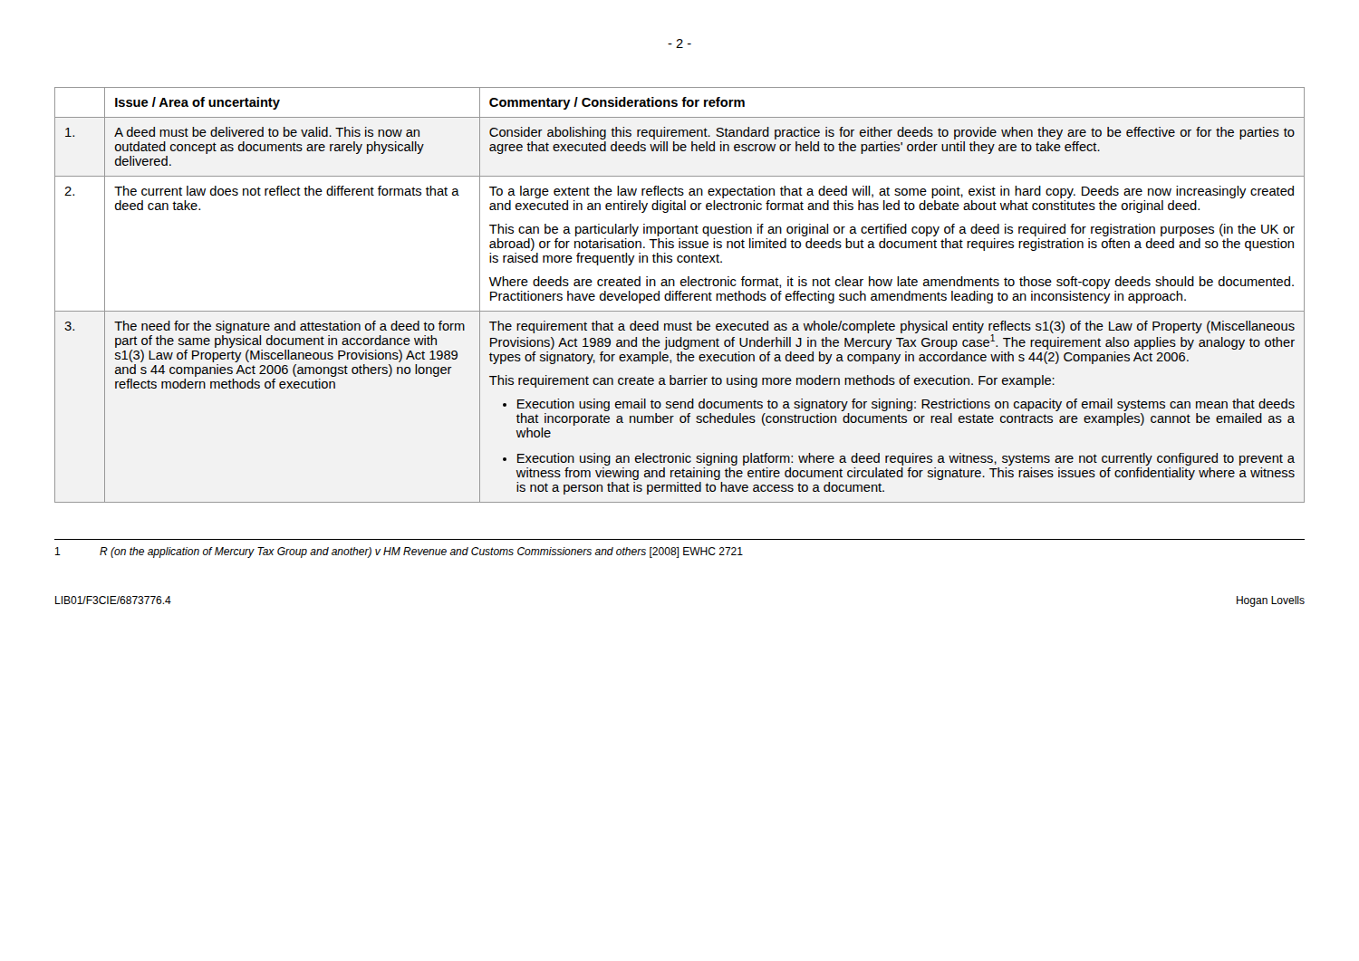- 2 -
| | Issue / Area of uncertainty | Commentary / Considerations for reform |
| --- | --- | --- |
| 1. | A deed must be delivered to be valid. This is now an outdated concept as documents are rarely physically delivered. | Consider abolishing this requirement. Standard practice is for either deeds to provide when they are to be effective or for the parties to agree that executed deeds will be held in escrow or held to the parties' order until they are to take effect. |
| 2. | The current law does not reflect the different formats that a deed can take. | To a large extent the law reflects an expectation that a deed will, at some point, exist in hard copy. Deeds are now increasingly created and executed in an entirely digital or electronic format and this has led to debate about what constitutes the original deed. This can be a particularly important question if an original or a certified copy of a deed is required for registration purposes (in the UK or abroad) or for notarisation. This issue is not limited to deeds but a document that requires registration is often a deed and so the question is raised more frequently in this context. Where deeds are created in an electronic format, it is not clear how late amendments to those soft-copy deeds should be documented. Practitioners have developed different methods of effecting such amendments leading to an inconsistency in approach. |
| 3. | The need for the signature and attestation of a deed to form part of the same physical document in accordance with s1(3) Law of Property (Miscellaneous Provisions) Act 1989 and s 44 companies Act 2006 (amongst others) no longer reflects modern methods of execution | The requirement that a deed must be executed as a whole/complete physical entity reflects s1(3) of the Law of Property (Miscellaneous Provisions) Act 1989 and the judgment of Underhill J in the Mercury Tax Group case 1 . The requirement also applies by analogy to other types of signatory, for example, the execution of a deed by a company in accordance with s 44(2) Companies Act 2006. This requirement can create a barrier to using more modern methods of execution. For example: Execution using email to send documents to a signatory for signing: Restrictions on capacity of email systems can mean that deeds that incorporate a number of schedules (construction documents or real estate contracts are examples) cannot be emailed as a whole Execution using an electronic signing platform: where a deed requires a witness, systems are not currently configured to prevent a witness from viewing and retaining the entire document circulated for signature. This raises issues of confidentiality where a witness is not a person that is permitted to have access to a document. |
1 R (on the application of Mercury Tax Group and another) v HM Revenue and Customs Commissioners and others [2008] EWHC 2721
LIB01/F3CIE/6873776.4 Hogan Lovells